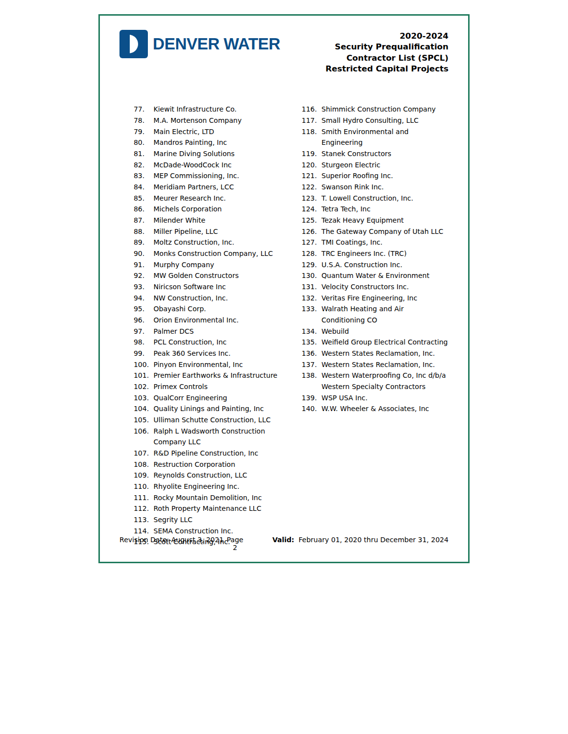DENVER WATER
2020-2024
Security Prequalification Contractor List (SPCL)
Restricted Capital Projects
77. Kiewit Infrastructure Co.
78. M.A. Mortenson Company
79. Main Electric, LTD
80. Mandros Painting, Inc
81. Marine Diving Solutions
82. McDade-WoodCock Inc
83. MEP Commissioning, Inc.
84. Meridiam Partners, LCC
85. Meurer Research Inc.
86. Michels Corporation
87. Milender White
88. Miller Pipeline, LLC
89. Moltz Construction, Inc.
90. Monks Construction Company, LLC
91. Murphy Company
92. MW Golden Constructors
93. Niricson Software Inc
94. NW Construction, Inc.
95. Obayashi Corp.
96. Orion Environmental Inc.
97. Palmer DCS
98. PCL Construction, Inc
99. Peak 360 Services Inc.
100. Pinyon Environmental, Inc
101. Premier Earthworks & Infrastructure
102. Primex Controls
103. QualCorr Engineering
104. Quality Linings and Painting, Inc
105. Ulliman Schutte Construction, LLC
106. Ralph L Wadsworth Construction Company LLC
107. R&D Pipeline Construction, Inc
108. Restruction Corporation
109. Reynolds Construction, LLC
110. Rhyolite Engineering Inc.
111. Rocky Mountain Demolition, Inc
112. Roth Property Maintenance LLC
113. Segrity LLC
114. SEMA Construction Inc.
115. Scott Contracting, Inc.
116. Shimmick Construction Company
117. Small Hydro Consulting, LLC
118. Smith Environmental and Engineering
119. Stanek Constructors
120. Sturgeon Electric
121. Superior Roofing Inc.
122. Swanson Rink Inc.
123. T. Lowell Construction, Inc.
124. Tetra Tech, Inc
125. Tezak Heavy Equipment
126. The Gateway Company of Utah LLC
127. TMI Coatings, Inc.
128. TRC Engineers Inc. (TRC)
129. U.S.A. Construction Inc.
130. Quantum Water & Environment
131. Velocity Constructors Inc.
132. Veritas Fire Engineering, Inc
133. Walrath Heating and Air Conditioning CO
134. Webuild
135. Weifield Group Electrical Contracting
136. Western States Reclamation, Inc.
137. Western States Reclamation, Inc.
138. Western Waterproofing Co, Inc d/b/a Western Specialty Contractors
139. WSP USA Inc.
140. W.W. Wheeler & Associates, Inc
Revision Date: August 3, 2021
Page 2
Valid: February 01, 2020 thru December 31, 2024